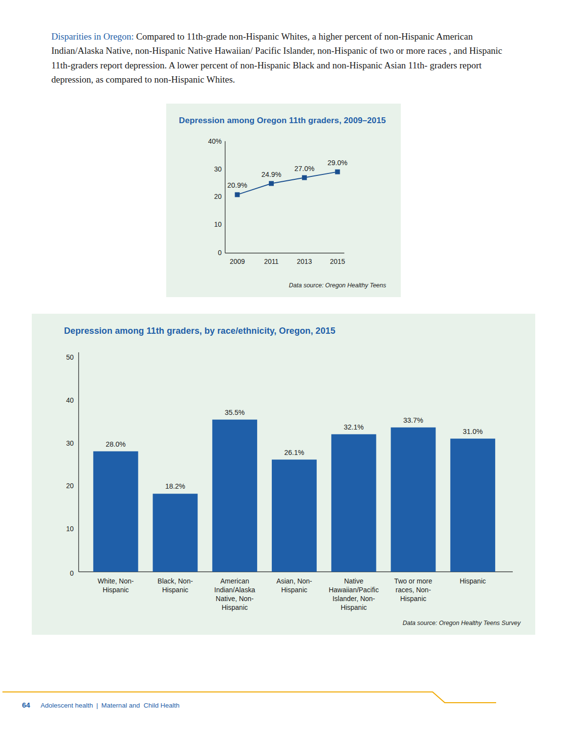Disparities in Oregon: Compared to 11th-grade non-Hispanic Whites, a higher percent of non-Hispanic American Indian/Alaska Native, non-Hispanic Native Hawaiian/ Pacific Islander, non-Hispanic of two or more races , and Hispanic 11th-graders report depression. A lower percent of non-Hispanic Black and non-Hispanic Asian 11th- graders report depression, as compared to non-Hispanic Whites.
Depression among Oregon 11th graders, 2009–2015
40% 30 20 10 0 2009 2011 2013 2015 20.9% 24.9% 27.0% 29.0%
Data source: Oregon Healthy Teens
Depression among 11th graders, by race/ethnicity, Oregon, 2015
50 40 30 20 10 0 28.0% 18.2% 35.5% 26.1% 32.1% 33.7% 31.0% White, Non- Hispanic Black, Non- Hispanic American Indian/Alaska Native, Non- Hispanic Asian, Non- Hispanic Native Hawaiian/Pacific Islander, Non- Hispanic Two or more races, Non- Hispanic Hispanic
Data source: Oregon Healthy Teens Survey
64
Adolescent health | Maternal and Child Health